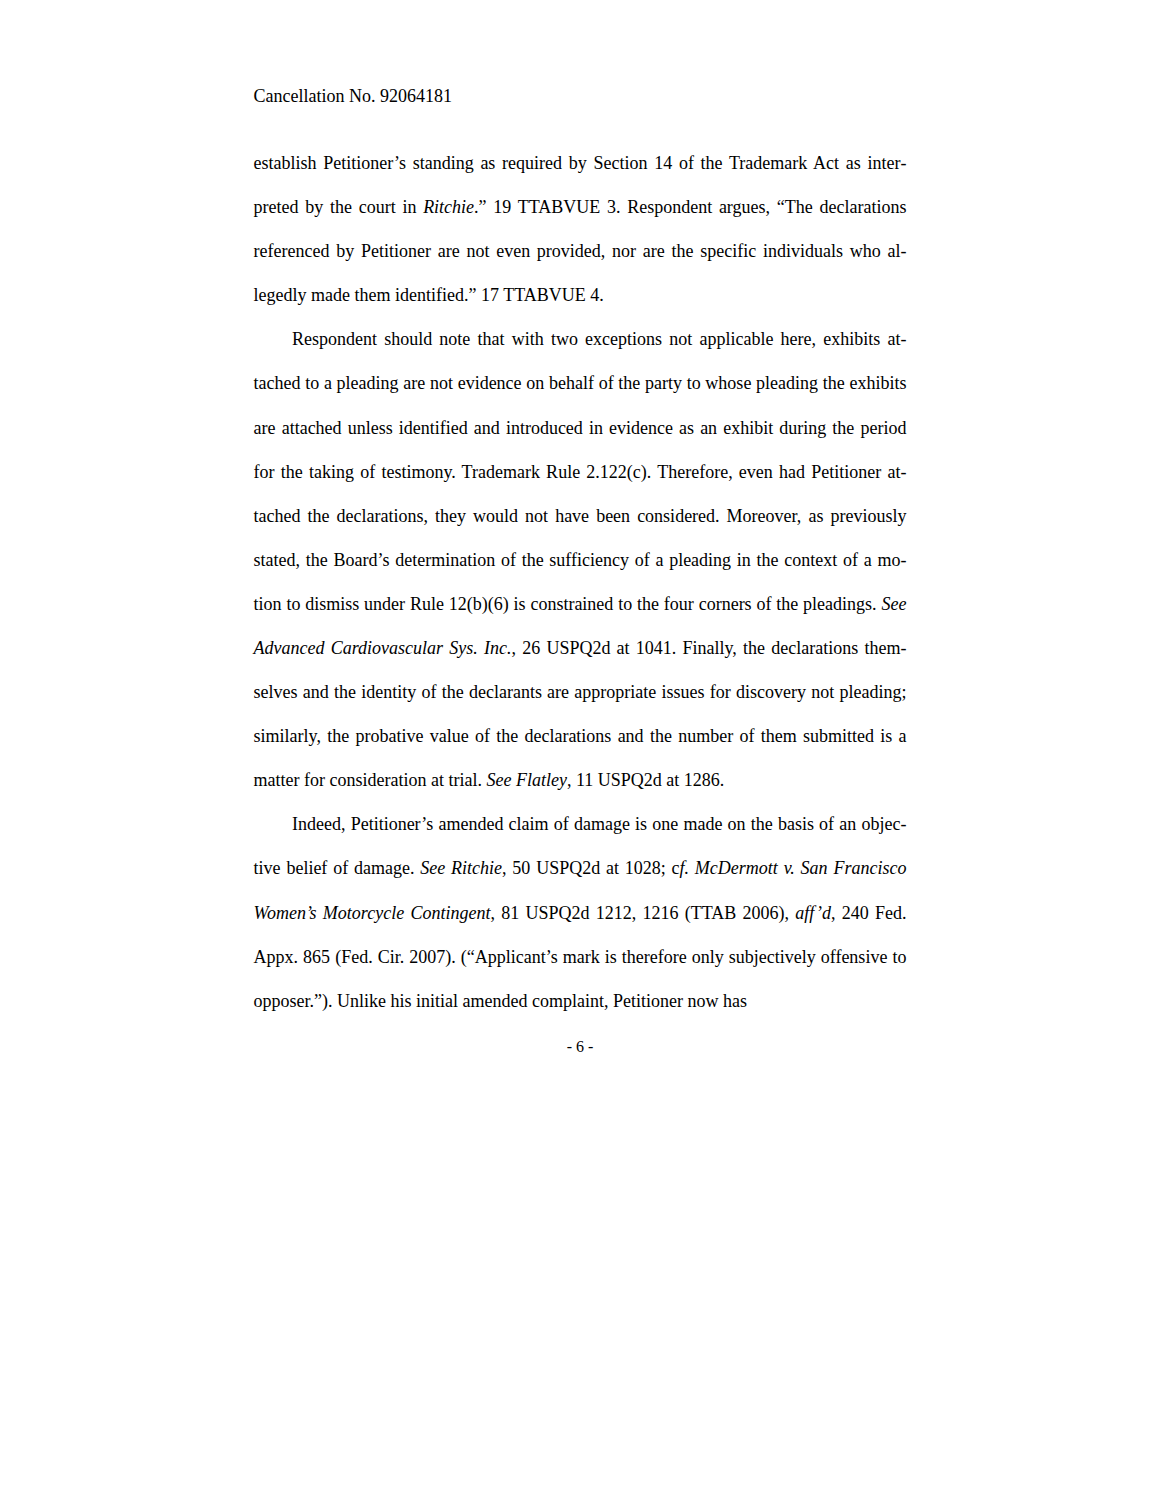Cancellation No. 92064181
establish Petitioner’s standing as required by Section 14 of the Trademark Act as interpreted by the court in Ritchie.” 19 TTABVUE 3. Respondent argues, “The declarations referenced by Petitioner are not even provided, nor are the specific individuals who allegedly made them identified.” 17 TTABVUE 4.
Respondent should note that with two exceptions not applicable here, exhibits attached to a pleading are not evidence on behalf of the party to whose pleading the exhibits are attached unless identified and introduced in evidence as an exhibit during the period for the taking of testimony. Trademark Rule 2.122(c). Therefore, even had Petitioner attached the declarations, they would not have been considered. Moreover, as previously stated, the Board’s determination of the sufficiency of a pleading in the context of a motion to dismiss under Rule 12(b)(6) is constrained to the four corners of the pleadings. See Advanced Cardiovascular Sys. Inc., 26 USPQ2d at 1041. Finally, the declarations themselves and the identity of the declarants are appropriate issues for discovery not pleading; similarly, the probative value of the declarations and the number of them submitted is a matter for consideration at trial. See Flatley, 11 USPQ2d at 1286.
Indeed, Petitioner’s amended claim of damage is one made on the basis of an objective belief of damage. See Ritchie, 50 USPQ2d at 1028; cf. McDermott v. San Francisco Women’s Motorcycle Contingent, 81 USPQ2d 1212, 1216 (TTAB 2006), aff’d, 240 Fed. Appx. 865 (Fed. Cir. 2007). (“Applicant’s mark is therefore only subjectively offensive to opposer.”). Unlike his initial amended complaint, Petitioner now has
- 6 -